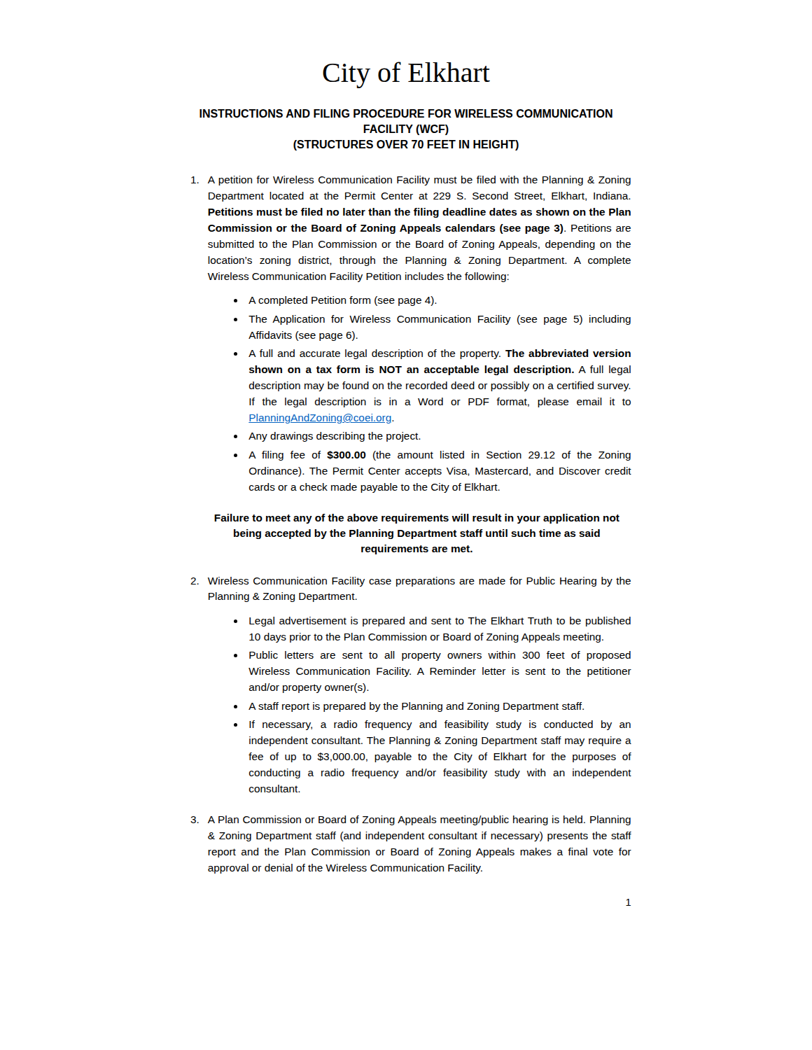City of Elkhart
INSTRUCTIONS AND FILING PROCEDURE FOR WIRELESS COMMUNICATION FACILITY (WCF)
(STRUCTURES OVER 70 FEET IN HEIGHT)
A petition for Wireless Communication Facility must be filed with the Planning & Zoning Department located at the Permit Center at 229 S. Second Street, Elkhart, Indiana. Petitions must be filed no later than the filing deadline dates as shown on the Plan Commission or the Board of Zoning Appeals calendars (see page 3). Petitions are submitted to the Plan Commission or the Board of Zoning Appeals, depending on the location’s zoning district, through the Planning & Zoning Department. A complete Wireless Communication Facility Petition includes the following:
A completed Petition form (see page 4).
The Application for Wireless Communication Facility (see page 5) including Affidavits (see page 6).
A full and accurate legal description of the property. The abbreviated version shown on a tax form is NOT an acceptable legal description. A full legal description may be found on the recorded deed or possibly on a certified survey. If the legal description is in a Word or PDF format, please email it to PlanningAndZoning@coei.org.
Any drawings describing the project.
A filing fee of $300.00 (the amount listed in Section 29.12 of the Zoning Ordinance). The Permit Center accepts Visa, Mastercard, and Discover credit cards or a check made payable to the City of Elkhart.
Failure to meet any of the above requirements will result in your application not being accepted by the Planning Department staff until such time as said requirements are met.
Wireless Communication Facility case preparations are made for Public Hearing by the Planning & Zoning Department.
Legal advertisement is prepared and sent to The Elkhart Truth to be published 10 days prior to the Plan Commission or Board of Zoning Appeals meeting.
Public letters are sent to all property owners within 300 feet of proposed Wireless Communication Facility. A Reminder letter is sent to the petitioner and/or property owner(s).
A staff report is prepared by the Planning and Zoning Department staff.
If necessary, a radio frequency and feasibility study is conducted by an independent consultant. The Planning & Zoning Department staff may require a fee of up to $3,000.00, payable to the City of Elkhart for the purposes of conducting a radio frequency and/or feasibility study with an independent consultant.
A Plan Commission or Board of Zoning Appeals meeting/public hearing is held. Planning & Zoning Department staff (and independent consultant if necessary) presents the staff report and the Plan Commission or Board of Zoning Appeals makes a final vote for approval or denial of the Wireless Communication Facility.
1